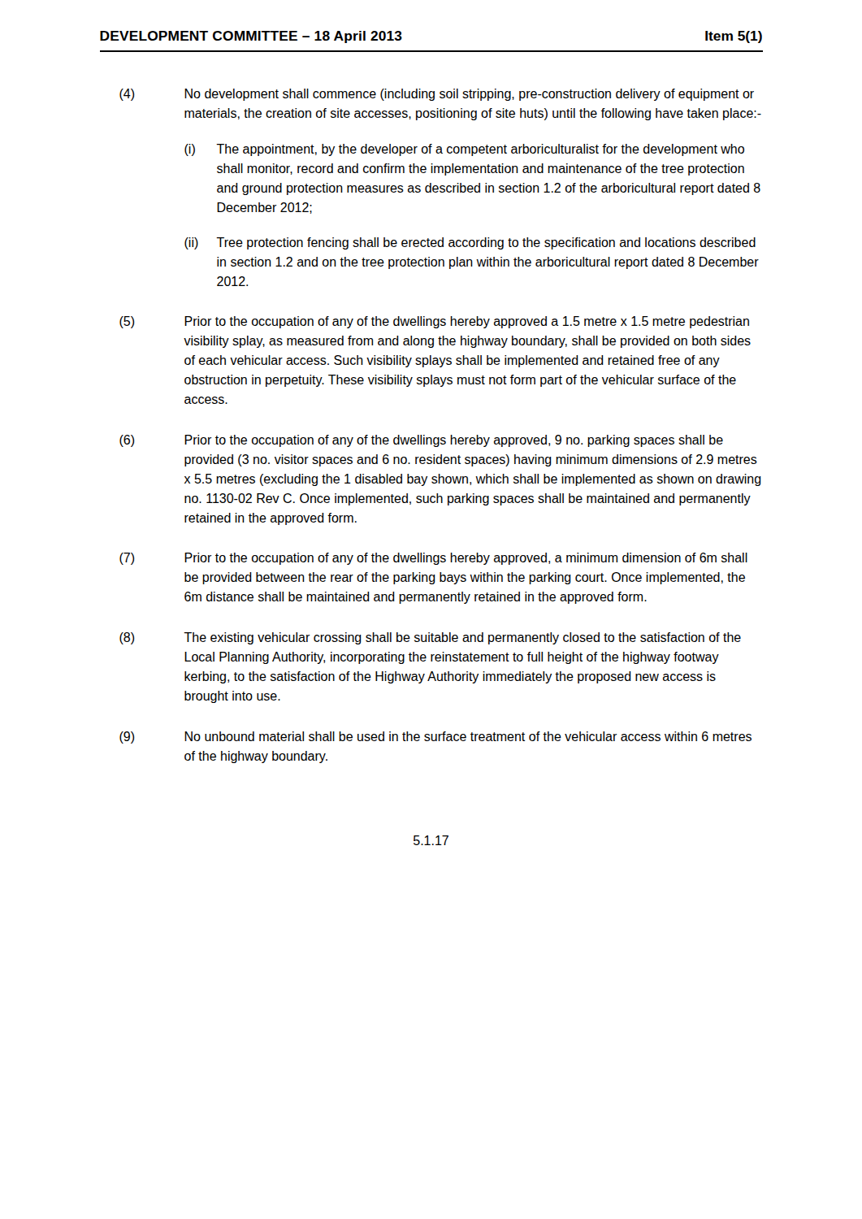DEVELOPMENT COMMITTEE – 18 April 2013 Item 5(1)
(4)
No development shall commence (including soil stripping, pre-construction delivery of equipment or materials, the creation of site accesses, positioning of site huts) until the following have taken place:-
(i)
The appointment, by the developer of a competent arboriculturalist for the development who shall monitor, record and confirm the implementation and maintenance of the tree protection and ground protection measures as described in section 1.2 of the arboricultural report dated 8 December 2012;
(ii)
Tree protection fencing shall be erected according to the specification and locations described in section 1.2 and on the tree protection plan within the arboricultural report dated 8 December 2012.
(5)
Prior to the occupation of any of the dwellings hereby approved a 1.5 metre x 1.5 metre pedestrian visibility splay, as measured from and along the highway boundary, shall be provided on both sides of each vehicular access. Such visibility splays shall be implemented and retained free of any obstruction in perpetuity. These visibility splays must not form part of the vehicular surface of the access.
(6)
Prior to the occupation of any of the dwellings hereby approved, 9 no. parking spaces shall be provided (3 no. visitor spaces and 6 no. resident spaces) having minimum dimensions of 2.9 metres x 5.5 metres (excluding the 1 disabled bay shown, which shall be implemented as shown on drawing no. 1130-02 Rev C. Once implemented, such parking spaces shall be maintained and permanently retained in the approved form.
(7)
Prior to the occupation of any of the dwellings hereby approved, a minimum dimension of 6m shall be provided between the rear of the parking bays within the parking court. Once implemented, the 6m distance shall be maintained and permanently retained in the approved form.
(8)
The existing vehicular crossing shall be suitable and permanently closed to the satisfaction of the Local Planning Authority, incorporating the reinstatement to full height of the highway footway kerbing, to the satisfaction of the Highway Authority immediately the proposed new access is brought into use.
(9)
No unbound material shall be used in the surface treatment of the vehicular access within 6 metres of the highway boundary.
5.1.17